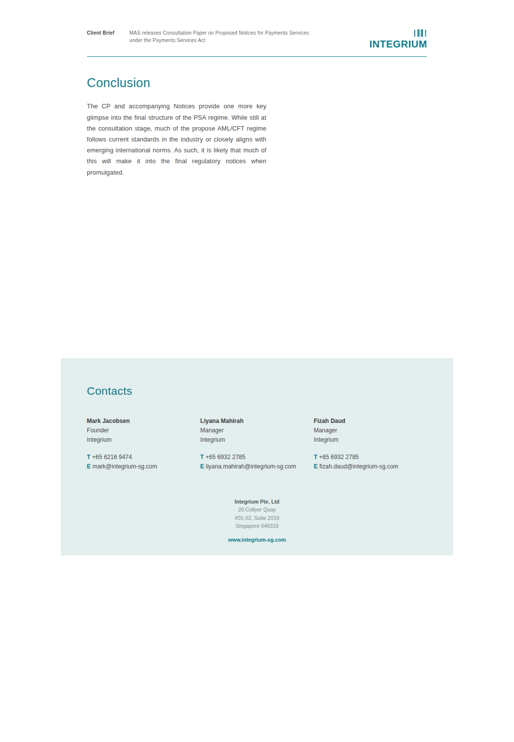Client Brief
MAS releases Consultation Paper on Proposed Notices for Payments Services under the Payments Services Act
|∥∥|
INTEGRIUM
Conclusion
The CP and accompanying Notices provide one more key glimpse into the final structure of the PSA regime. While still at the consultation stage, much of the propose AML/CFT regime follows current standards in the industry or closely aligns with emerging international norms. As such, it is likely that much of this will make it into the final regulatory notices when promulgated.
Contacts
Mark Jacobsen
Founder
Integrium
T +65 6216 9474
E mark@integrium-sg.com
Liyana Mahirah
Manager
Integrium
T +65 6932 2785
E liyana.mahirah@integrium-sg.com
Fizah Daud
Manager
Integrium
T +65 6932 2785
E fizah.daud@integrium-sg.com
Integrium Pte. Ltd
20 Collyer Quay
#01-02, Suite 2019
Singapore 049319
www.integrium-sg.com